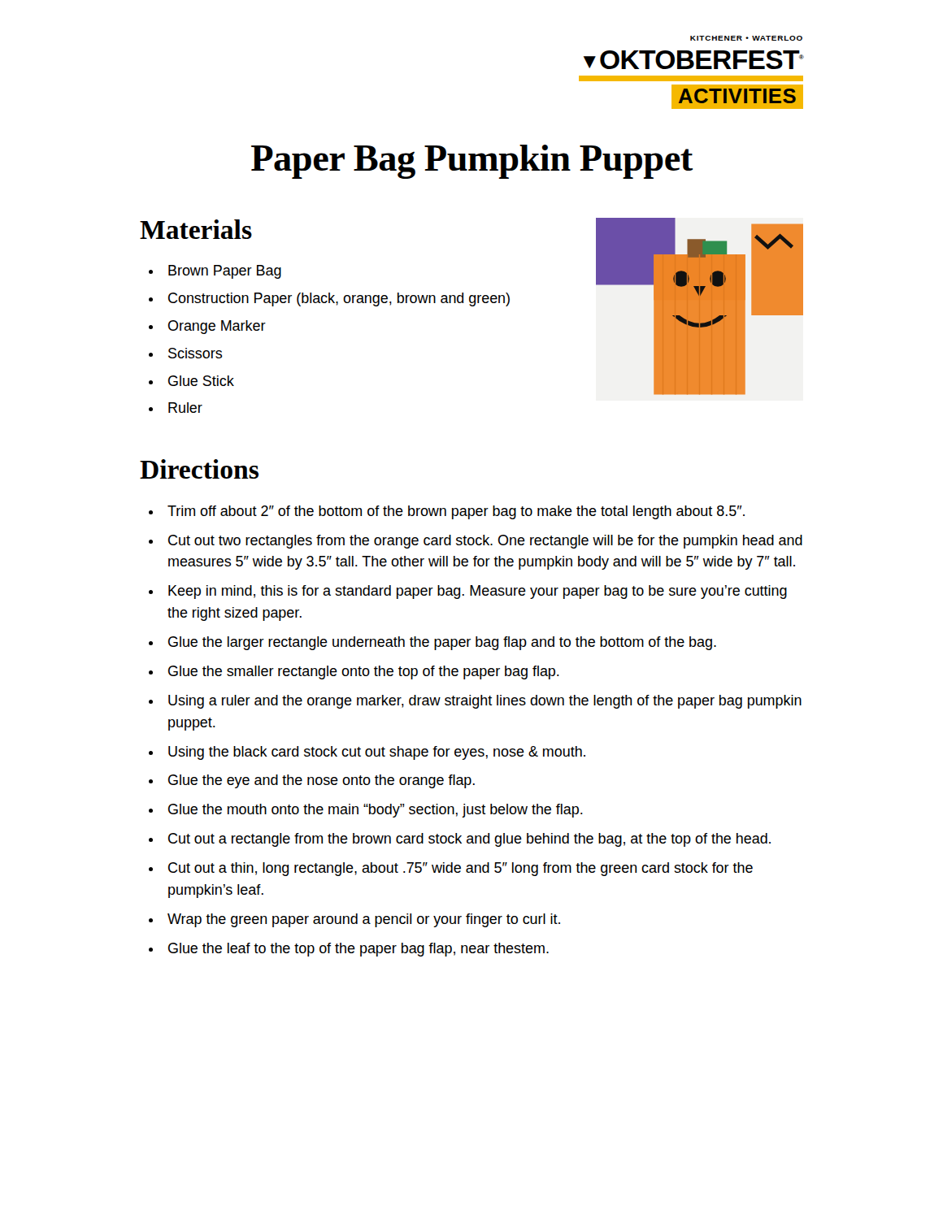KITCHENER • WATERLOO
▼OKTOBERFEST®
ACTIVITIES
Paper Bag Pumpkin Puppet
Materials
Brown Paper Bag
Construction Paper (black, orange, brown and green)
Orange Marker
Scissors
Glue Stick
Ruler
Directions
Trim off about 2″ of the bottom of the brown paper bag to make the total length about 8.5″.
Cut out two rectangles from the orange card stock. One rectangle will be for the pumpkin head and measures 5″ wide by 3.5″ tall. The other will be for the pumpkin body and will be 5″ wide by 7″ tall.
Keep in mind, this is for a standard paper bag. Measure your paper bag to be sure you’re cutting the right sized paper.
Glue the larger rectangle underneath the paper bag flap and to the bottom of the bag.
Glue the smaller rectangle onto the top of the paper bag flap.
Using a ruler and the orange marker, draw straight lines down the length of the paper bag pumpkin puppet.
Using the black card stock cut out shape for eyes, nose & mouth.
Glue the eye and the nose onto the orange flap.
Glue the mouth onto the main “body” section, just below the flap.
Cut out a rectangle from the brown card stock and glue behind the bag, at the top of the head.
Cut out a thin, long rectangle, about .75″ wide and 5″ long from the green card stock for the pumpkin’s leaf.
Wrap the green paper around a pencil or your finger to curl it.
Glue the leaf to the top of the paper bag flap, near thestem.